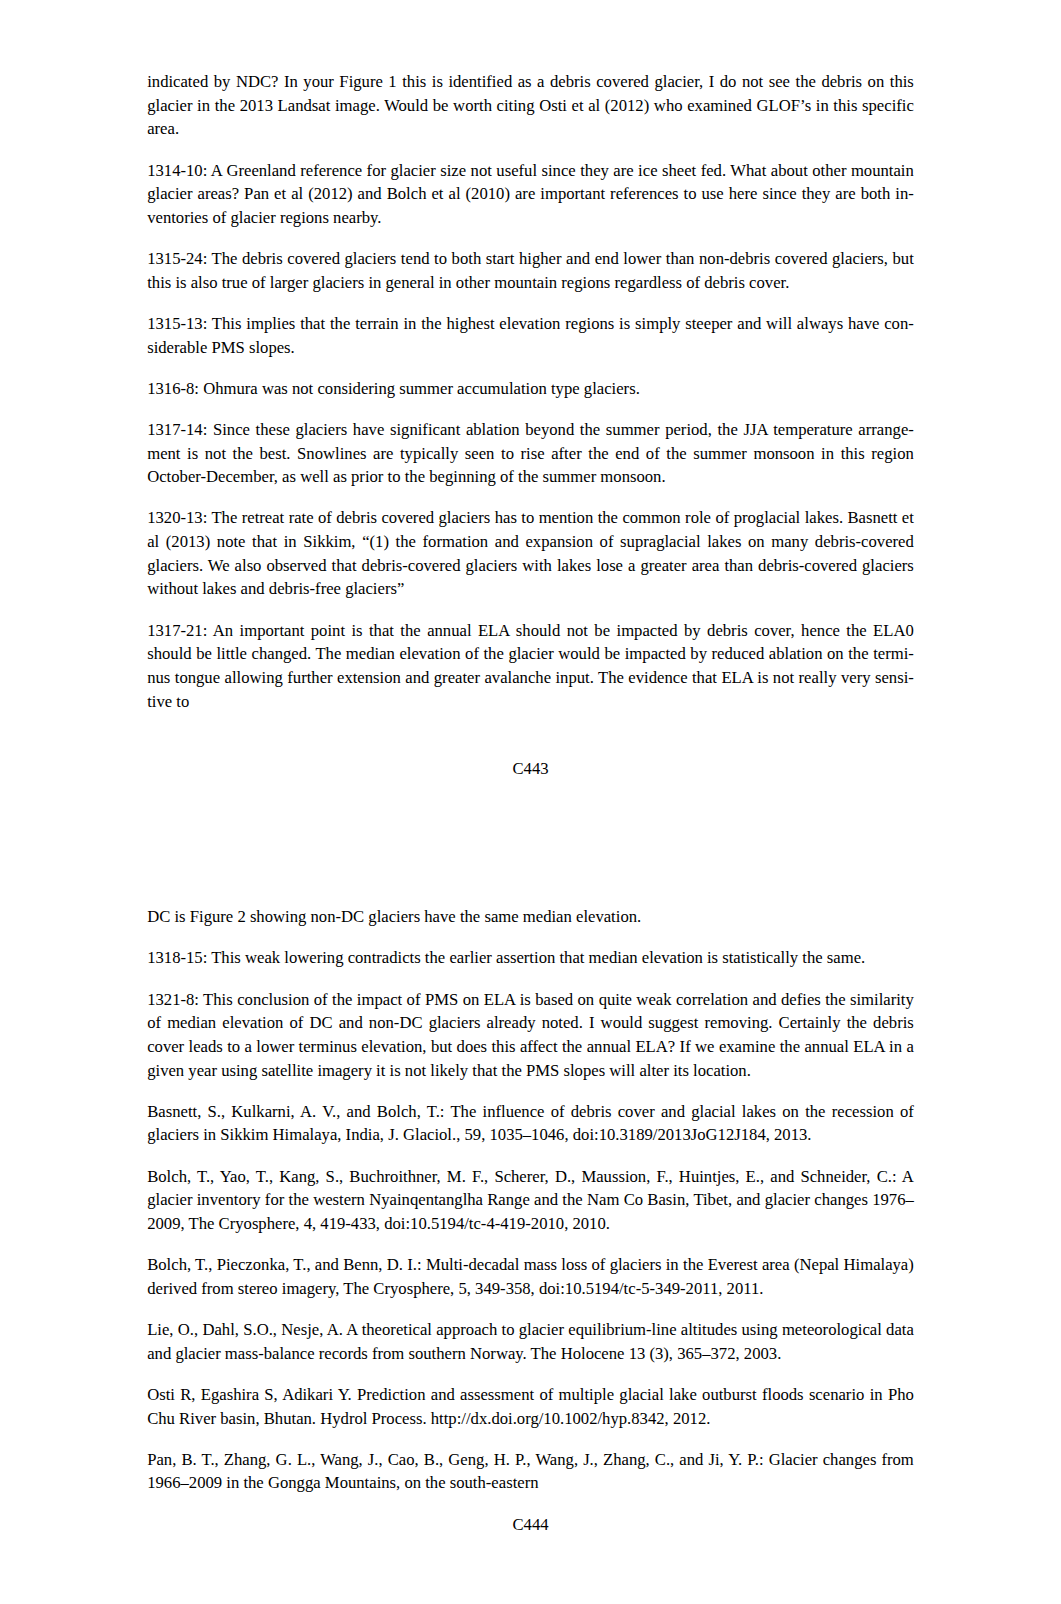indicated by NDC? In your Figure 1 this is identified as a debris covered glacier, I do not see the debris on this glacier in the 2013 Landsat image. Would be worth citing Osti et al (2012) who examined GLOF’s in this specific area.
1314-10: A Greenland reference for glacier size not useful since they are ice sheet fed. What about other mountain glacier areas? Pan et al (2012) and Bolch et al (2010) are important references to use here since they are both inventories of glacier regions nearby.
1315-24: The debris covered glaciers tend to both start higher and end lower than non-debris covered glaciers, but this is also true of larger glaciers in general in other mountain regions regardless of debris cover.
1315-13: This implies that the terrain in the highest elevation regions is simply steeper and will always have considerable PMS slopes.
1316-8: Ohmura was not considering summer accumulation type glaciers.
1317-14: Since these glaciers have significant ablation beyond the summer period, the JJA temperature arrangement is not the best. Snowlines are typically seen to rise after the end of the summer monsoon in this region October-December, as well as prior to the beginning of the summer monsoon.
1320-13: The retreat rate of debris covered glaciers has to mention the common role of proglacial lakes. Basnett et al (2013) note that in Sikkim, “(1) the formation and expansion of supraglacial lakes on many debris-covered glaciers. We also observed that debris-covered glaciers with lakes lose a greater area than debris-covered glaciers without lakes and debris-free glaciers”
1317-21: An important point is that the annual ELA should not be impacted by debris cover, hence the ELA0 should be little changed. The median elevation of the glacier would be impacted by reduced ablation on the terminus tongue allowing further extension and greater avalanche input. The evidence that ELA is not really very sensitive to
C443
DC is Figure 2 showing non-DC glaciers have the same median elevation.
1318-15: This weak lowering contradicts the earlier assertion that median elevation is statistically the same.
1321-8: This conclusion of the impact of PMS on ELA is based on quite weak correlation and defies the similarity of median elevation of DC and non-DC glaciers already noted. I would suggest removing. Certainly the debris cover leads to a lower terminus elevation, but does this affect the annual ELA? If we examine the annual ELA in a given year using satellite imagery it is not likely that the PMS slopes will alter its location.
Basnett, S., Kulkarni, A. V., and Bolch, T.: The influence of debris cover and glacial lakes on the recession of glaciers in Sikkim Himalaya, India, J. Glaciol., 59, 1035–1046, doi:10.3189/2013JoG12J184, 2013.
Bolch, T., Yao, T., Kang, S., Buchroithner, M. F., Scherer, D., Maussion, F., Huintjes, E., and Schneider, C.: A glacier inventory for the western Nyainqentanglha Range and the Nam Co Basin, Tibet, and glacier changes 1976–2009, The Cryosphere, 4, 419-433, doi:10.5194/tc-4-419-2010, 2010.
Bolch, T., Pieczonka, T., and Benn, D. I.: Multi-decadal mass loss of glaciers in the Everest area (Nepal Himalaya) derived from stereo imagery, The Cryosphere, 5, 349-358, doi:10.5194/tc-5-349-2011, 2011.
Lie, O., Dahl, S.O., Nesje, A. A theoretical approach to glacier equilibrium-line altitudes using meteorological data and glacier mass-balance records from southern Norway. The Holocene 13 (3), 365–372, 2003.
Osti R, Egashira S, Adikari Y. Prediction and assessment of multiple glacial lake outburst floods scenario in Pho Chu River basin, Bhutan. Hydrol Process. http://dx.doi.org/10.1002/hyp.8342, 2012.
Pan, B. T., Zhang, G. L., Wang, J., Cao, B., Geng, H. P., Wang, J., Zhang, C., and Ji, Y. P.: Glacier changes from 1966–2009 in the Gongga Mountains, on the south-eastern
C444